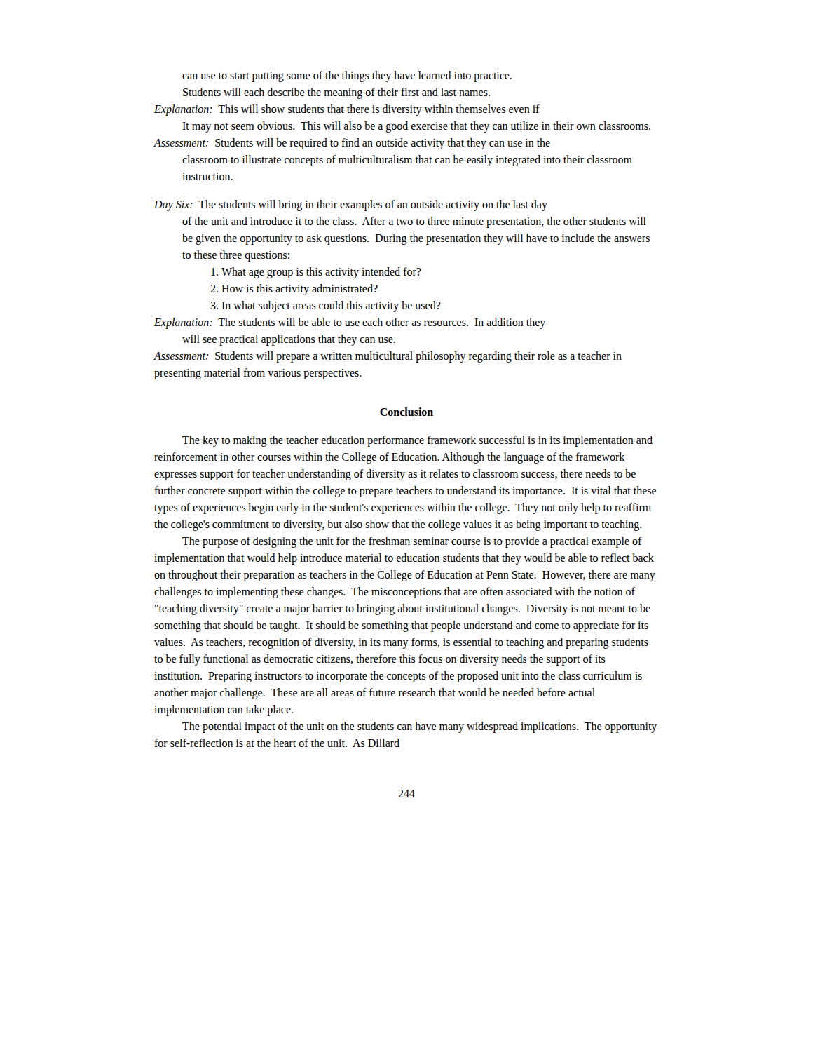can use to start putting some of the things they have learned into practice.
Students will each describe the meaning of their first and last names.
Explanation: This will show students that there is diversity within themselves even if
It may not seem obvious. This will also be a good exercise that they can utilize in their own classrooms.
Assessment: Students will be required to find an outside activity that they can use in the
classroom to illustrate concepts of multiculturalism that can be easily integrated into their classroom instruction.
Day Six: The students will bring in their examples of an outside activity on the last day
of the unit and introduce it to the class. After a two to three minute presentation, the other students will be given the opportunity to ask questions. During the presentation they will have to include the answers to these three questions:
What age group is this activity intended for?
How is this activity administrated?
In what subject areas could this activity be used?
Explanation: The students will be able to use each other as resources. In addition they
will see practical applications that they can use.
Assessment: Students will prepare a written multicultural philosophy regarding their role as a teacher in presenting material from various perspectives.
Conclusion
The key to making the teacher education performance framework successful is in its implementation and reinforcement in other courses within the College of Education. Although the language of the framework expresses support for teacher understanding of diversity as it relates to classroom success, there needs to be further concrete support within the college to prepare teachers to understand its importance. It is vital that these types of experiences begin early in the student's experiences within the college. They not only help to reaffirm the college's commitment to diversity, but also show that the college values it as being important to teaching.
The purpose of designing the unit for the freshman seminar course is to provide a practical example of implementation that would help introduce material to education students that they would be able to reflect back on throughout their preparation as teachers in the College of Education at Penn State. However, there are many challenges to implementing these changes. The misconceptions that are often associated with the notion of "teaching diversity" create a major barrier to bringing about institutional changes. Diversity is not meant to be something that should be taught. It should be something that people understand and come to appreciate for its values. As teachers, recognition of diversity, in its many forms, is essential to teaching and preparing students to be fully functional as democratic citizens, therefore this focus on diversity needs the support of its institution. Preparing instructors to incorporate the concepts of the proposed unit into the class curriculum is another major challenge. These are all areas of future research that would be needed before actual implementation can take place.
The potential impact of the unit on the students can have many widespread implications. The opportunity for self-reflection is at the heart of the unit. As Dillard
244